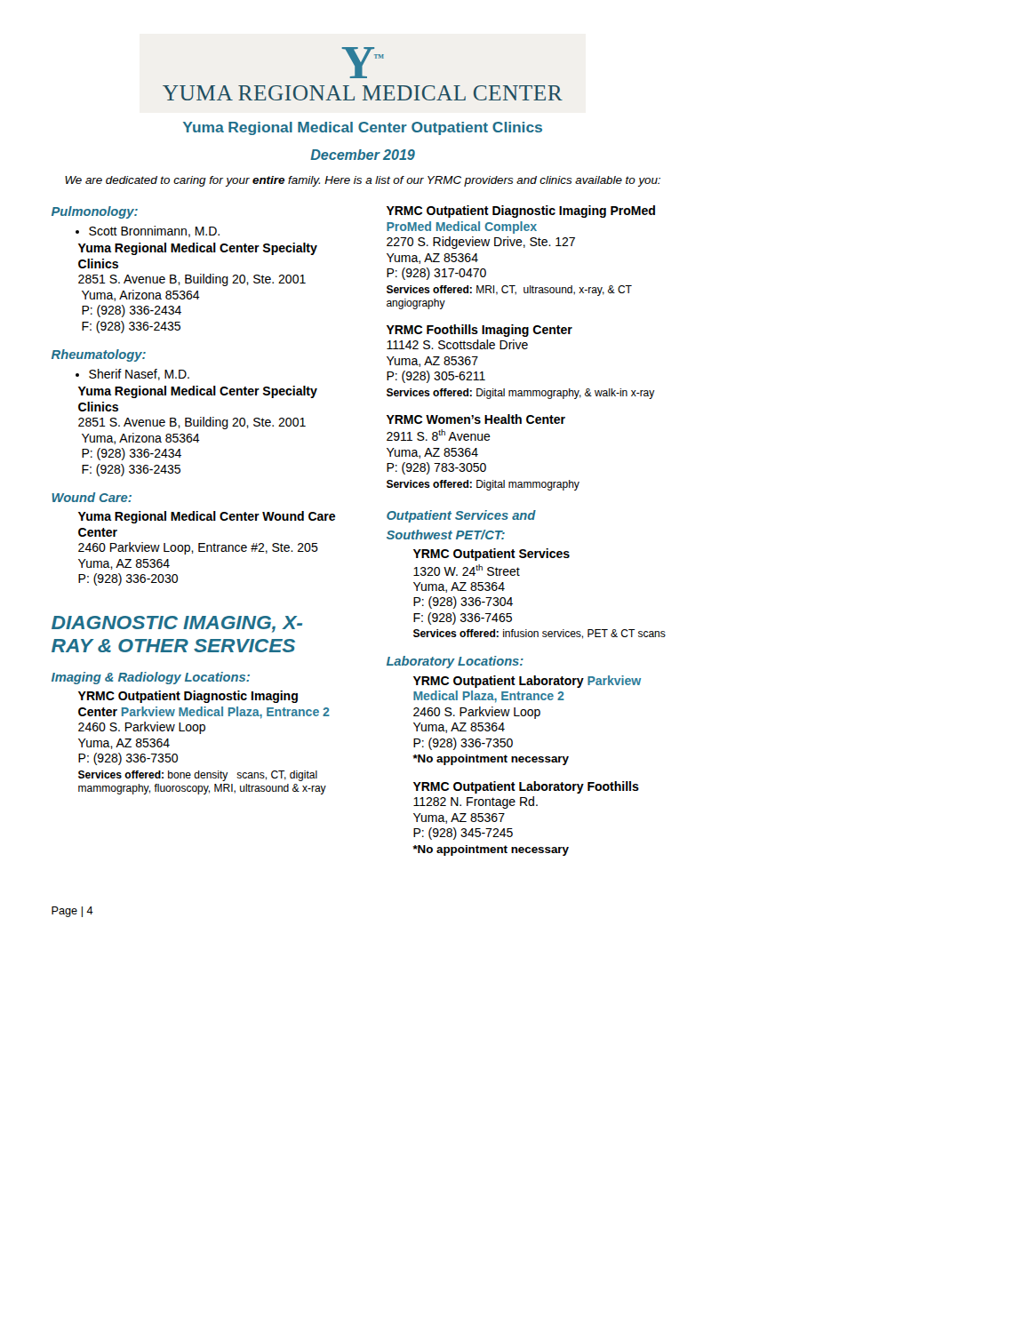Y™ YUMA REGIONAL MEDICAL CENTER
Yuma Regional Medical Center Outpatient Clinics
December 2019
We are dedicated to caring for your entire family. Here is a list of our YRMC providers and clinics available to you:
Pulmonology:
Scott Bronnimann, M.D.
Yuma Regional Medical Center Specialty Clinics 2851 S. Avenue B, Building 20, Ste. 2001 Yuma, Arizona 85364 P: (928) 336-2434 F: (928) 336-2435
Rheumatology:
Sherif Nasef, M.D.
Yuma Regional Medical Center Specialty Clinics 2851 S. Avenue B, Building 20, Ste. 2001 Yuma, Arizona 85364 P: (928) 336-2434 F: (928) 336-2435
Wound Care:
Yuma Regional Medical Center Wound Care Center 2460 Parkview Loop, Entrance #2, Ste. 205 Yuma, AZ 85364 P: (928) 336-2030
DIAGNOSTIC IMAGING, X-RAY & OTHER SERVICES
Imaging & Radiology Locations:
YRMC Outpatient Diagnostic Imaging Center Parkview Medical Plaza, Entrance 2 2460 S. Parkview Loop Yuma, AZ 85364 P: (928) 336-7350
Services offered: bone density scans, CT, digital mammography, fluoroscopy, MRI, ultrasound & x-ray
YRMC Outpatient Diagnostic Imaging ProMed ProMed Medical Complex 2270 S. Ridgeview Drive, Ste. 127 Yuma, AZ 85364 P: (928) 317-0470
Services offered: MRI, CT, ultrasound, x-ray, & CT angiography
YRMC Foothills Imaging Center 11142 S. Scottsdale Drive Yuma, AZ 85367 P: (928) 305-6211
Services offered: Digital mammography, & walk-in x-ray
YRMC Women’s Health Center 2911 S. 8th Avenue Yuma, AZ 85364 P: (928) 783-3050
Services offered: Digital mammography
Outpatient Services and
Southwest PET/CT:
YRMC Outpatient Services 1320 W. 24th Street Yuma, AZ 85364 P: (928) 336-7304 F: (928) 336-7465
Services offered: infusion services, PET & CT scans
Laboratory Locations:
YRMC Outpatient Laboratory Parkview Medical Plaza, Entrance 2 2460 S. Parkview Loop Yuma, AZ 85364 P: (928) 336-7350 *No appointment necessary
YRMC Outpatient Laboratory Foothills 11282 N. Frontage Rd. Yuma, AZ 85367 P: (928) 345-7245 *No appointment necessary
Page | 4